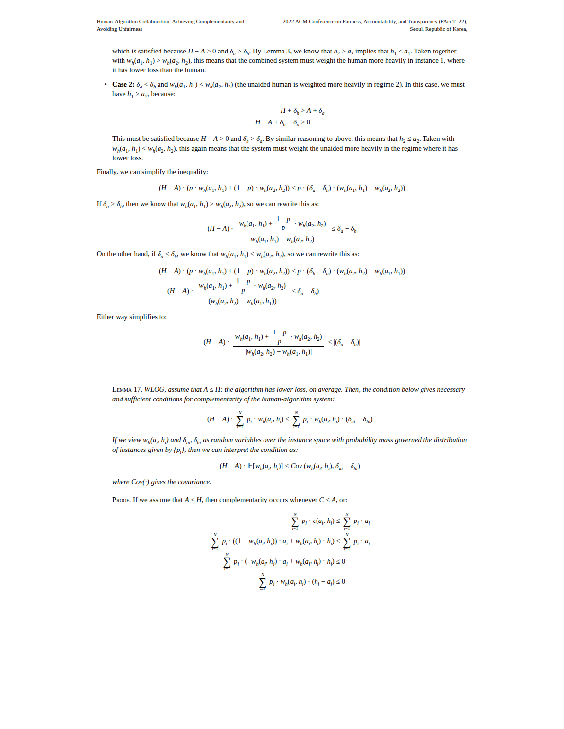Human-Algorithm Collaboration: Achieving Complementarity and Avoiding Unfairness
2022 ACM Conference on Fairness, Accountability, and Transparency (FAccT ’22), Seoul, Republic of Korea,
which is satisfied because H − A ≥ 0 and δa > δh. By Lemma 3, we know that h2 > a2 implies that h1 ≤ a1. Taken together with wh(a1, h1) > wh(a2, h2), this means that the combined system must weight the human more heavily in instance 1, where it has lower loss than the human.
Case 2: δa < δh and wh(a1, h1) < wh(a2, h2) (the unaided human is weighted more heavily in regime 2). In this case, we must have h1 > a1, because:
| H + δ h | > | A + δ a |
| H − A + δ h − δ a | > | 0 |
This must be satisfied because H − A > 0 and δh > δa. By similar reasoning to above, this means that h2 ≤ a2. Taken with wh(a1, h1) < wh(a2, h2), this again means that the system must weight the unaided more heavily in the regime where it has lower loss.
Finally, we can simplify the inequality:
(H − A) · (p · wh(a1, h1) + (1 − p) · wh(a2, h2)) < p · (δa − δh) · (wh(a1, h1) − wh(a2, h2))
If δa > δh, then we know that wh(a1, h1) > wh(a2, h2), so we can rewrite this as:
(H − A) · wh(a1, h1) + 1 − p p · wh(a2, h2) wh(a1, h1) − wh(a2, h2) ≤ δa − δh
On the other hand, if δa < δh, we know that wh(a1, h1) < wh(a2, h2), so we can rewrite this as:
| ( H − A ) · ( p · w h ( a 1 , h 1 ) + (1 − p ) · w h ( a 2 , h 2 )) | < | p · ( δ h − δ a ) · ( w h ( a 2 , h 2 ) − w h ( a 1 , h 1 )) |
| ( H − A ) · w h ( a 1 , h 1 ) + 1 − p p · w h ( a 2 , h 2 ) ( w h ( a 2 , h 2 ) − w h ( a 1 , h 1 )) | < | δ a − δ h ) |
Either way simplifies to:
(H − A) · wh(a1, h1) + 1 − p p · wh(a2, h2) |wh(a2, h2) − wh(a1, h1)| < |(δa − δh)|
Lemma 17. WLOG, assume that A ≤ H: the algorithm has lower loss, on average. Then, the condition below gives necessary and sufficient conditions for complementarity of the human-algorithm system:
(H − A) · N∑i=1 pi · wh(ai, hi) < N∑i=1 pi · wh(ai, hi) · (δai − δhi)
If we view wh(ai, hi) and δai, δhi as random variables over the instance space with probability mass governed the distribution of instances given by {pi}, then we can interpret the condition as:
(H − A) · 𝔼[wh(ai, hi)] < Cov (wh(ai, hi), δai − δhi)
where Cov(·) gives the covariance.
Proof. If we assume that A ≤ H, then complementarity occurs whenever C < A, or:
| N ∑ i =1 p i · c ( a i , h i ) | ≤ | N ∑ i =1 p i · a i |
| N ∑ i =1 p i · ((1 − w h ( a i , h i )) · a i + w h ( a i , h i ) · h i ) | ≤ | N ∑ i =1 p i · a i |
| N ∑ i =1 p i · (− w h ( a i , h i ) · a i + w h ( a i , h i ) · h i ) | ≤ | 0 |
| N ∑ i =1 p i · w h ( a i , h i ) · ( h i − a i ) | ≤ | 0 |